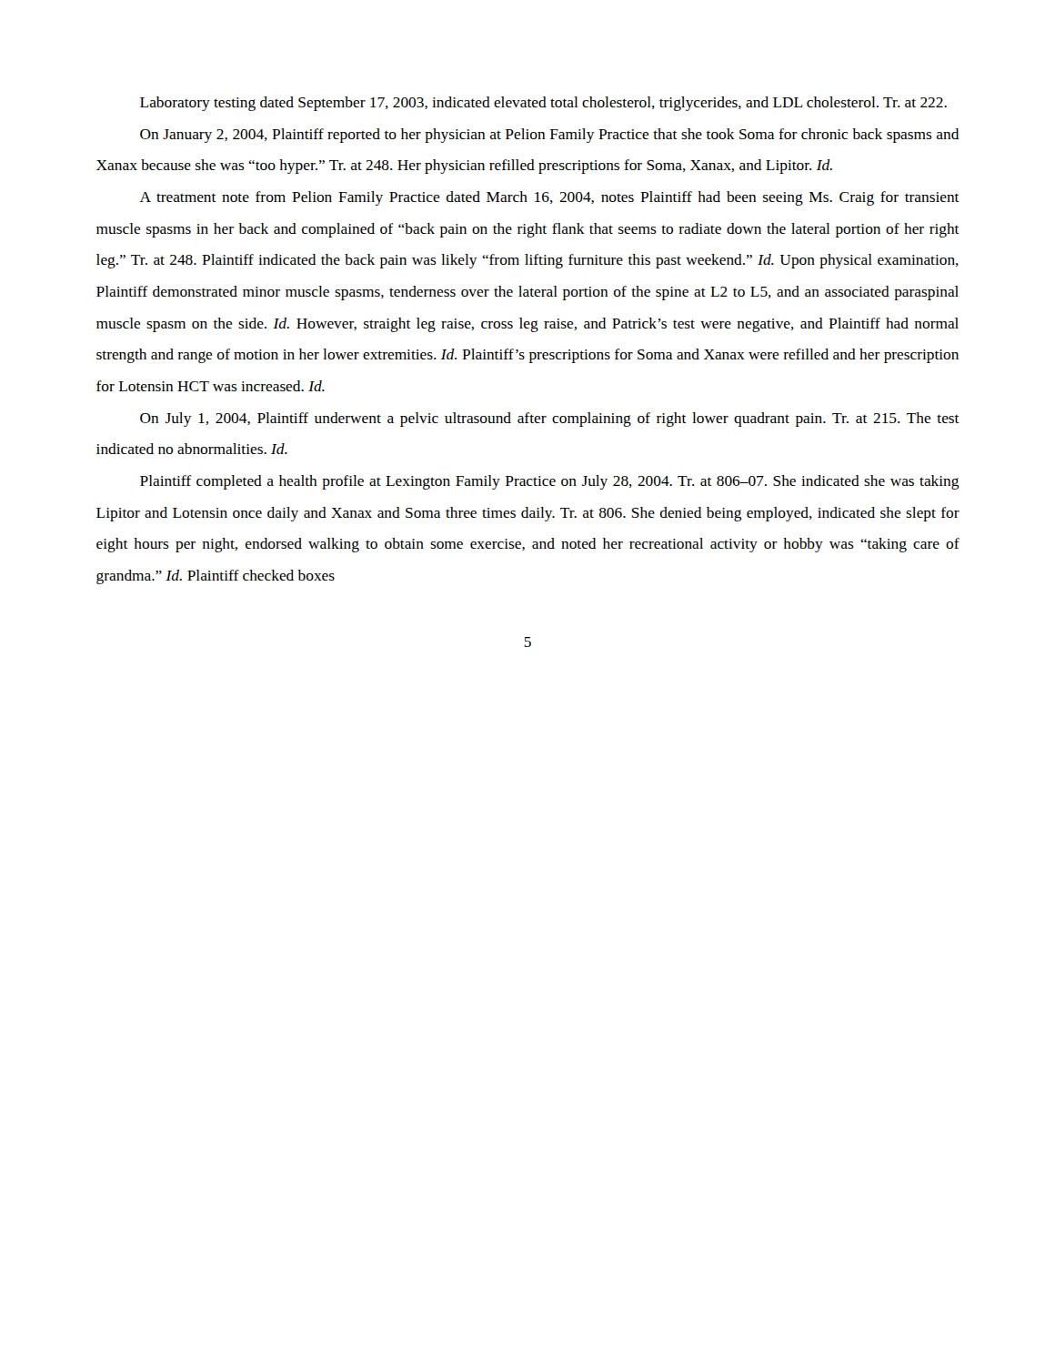Laboratory testing dated September 17, 2003, indicated elevated total cholesterol, triglycerides, and LDL cholesterol. Tr. at 222.
On January 2, 2004, Plaintiff reported to her physician at Pelion Family Practice that she took Soma for chronic back spasms and Xanax because she was “too hyper.” Tr. at 248. Her physician refilled prescriptions for Soma, Xanax, and Lipitor. Id.
A treatment note from Pelion Family Practice dated March 16, 2004, notes Plaintiff had been seeing Ms. Craig for transient muscle spasms in her back and complained of “back pain on the right flank that seems to radiate down the lateral portion of her right leg.” Tr. at 248. Plaintiff indicated the back pain was likely “from lifting furniture this past weekend.” Id. Upon physical examination, Plaintiff demonstrated minor muscle spasms, tenderness over the lateral portion of the spine at L2 to L5, and an associated paraspinal muscle spasm on the side. Id. However, straight leg raise, cross leg raise, and Patrick’s test were negative, and Plaintiff had normal strength and range of motion in her lower extremities. Id. Plaintiff’s prescriptions for Soma and Xanax were refilled and her prescription for Lotensin HCT was increased. Id.
On July 1, 2004, Plaintiff underwent a pelvic ultrasound after complaining of right lower quadrant pain. Tr. at 215. The test indicated no abnormalities. Id.
Plaintiff completed a health profile at Lexington Family Practice on July 28, 2004. Tr. at 806–07. She indicated she was taking Lipitor and Lotensin once daily and Xanax and Soma three times daily. Tr. at 806. She denied being employed, indicated she slept for eight hours per night, endorsed walking to obtain some exercise, and noted her recreational activity or hobby was “taking care of grandma.” Id. Plaintiff checked boxes
5